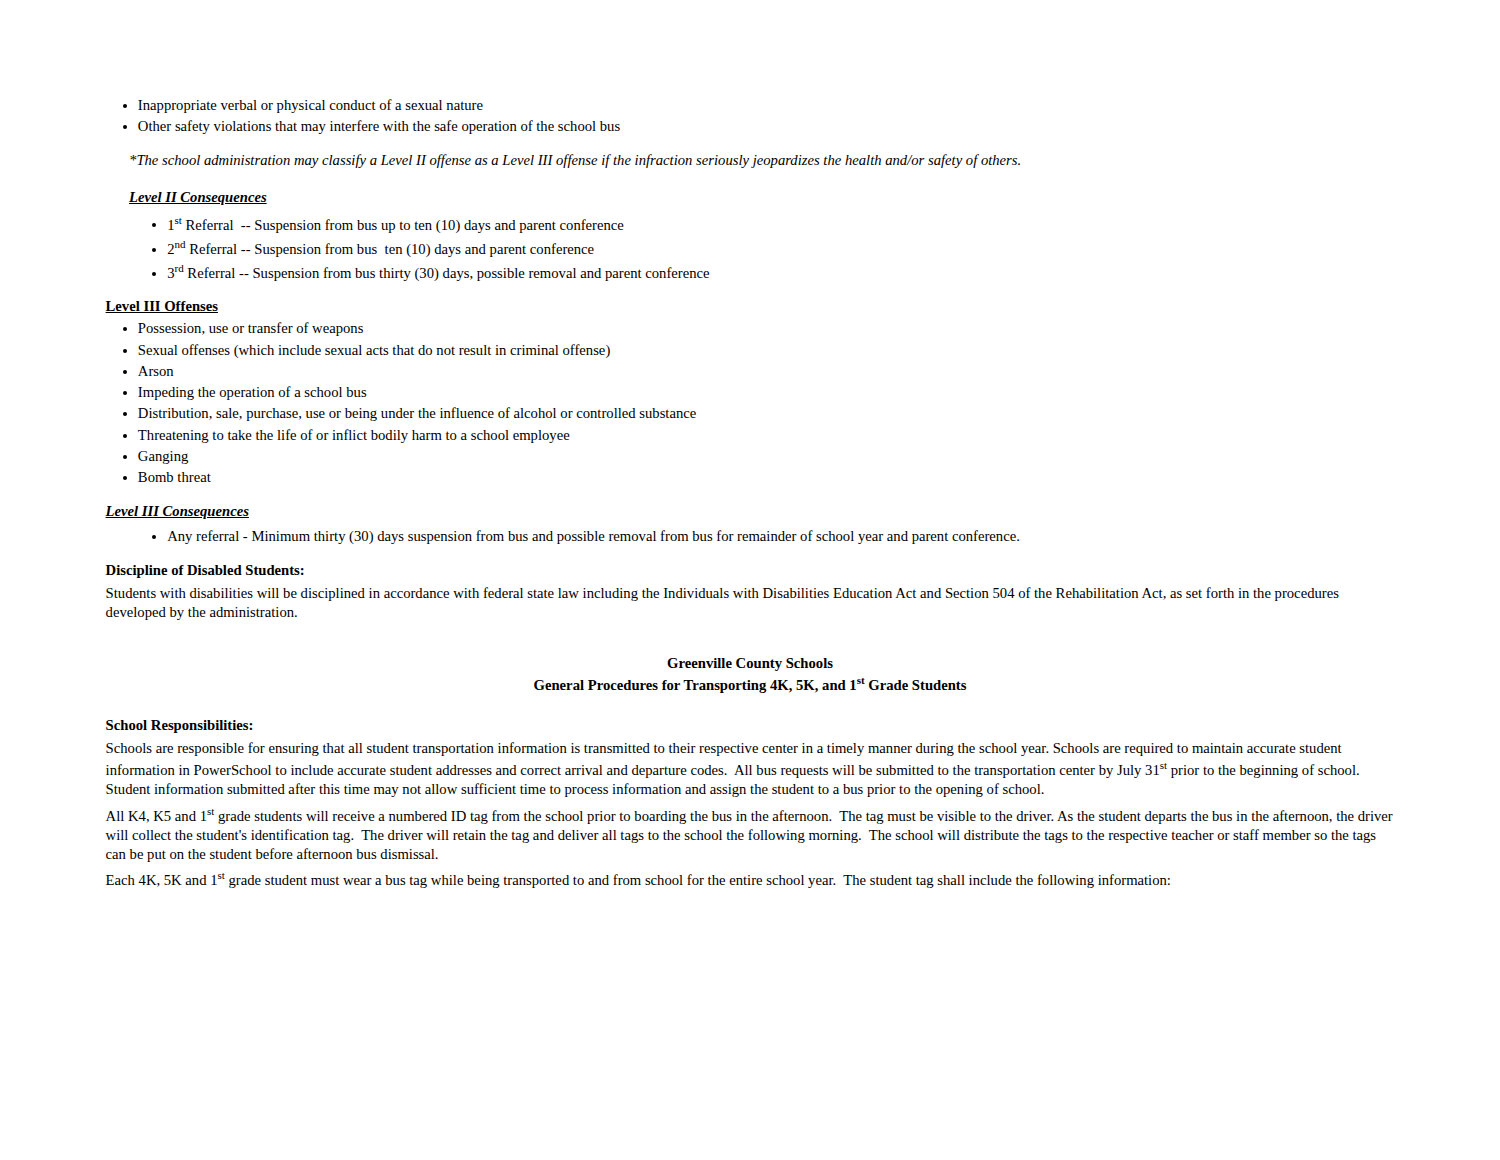Inappropriate verbal or physical conduct of a sexual nature
Other safety violations that may interfere with the safe operation of the school bus
*The school administration may classify a Level II offense as a Level III offense if the infraction seriously jeopardizes the health and/or safety of others.
Level II Consequences
1st Referral -- Suspension from bus up to ten (10) days and parent conference
2nd Referral -- Suspension from bus ten (10) days and parent conference
3rd Referral -- Suspension from bus thirty (30) days, possible removal and parent conference
Level III Offenses
Possession, use or transfer of weapons
Sexual offenses (which include sexual acts that do not result in criminal offense)
Arson
Impeding the operation of a school bus
Distribution, sale, purchase, use or being under the influence of alcohol or controlled substance
Threatening to take the life of or inflict bodily harm to a school employee
Ganging
Bomb threat
Level III Consequences
Any referral - Minimum thirty (30) days suspension from bus and possible removal from bus for remainder of school year and parent conference.
Discipline of Disabled Students:
Students with disabilities will be disciplined in accordance with federal state law including the Individuals with Disabilities Education Act and Section 504 of the Rehabilitation Act, as set forth in the procedures developed by the administration.
Greenville County Schools
General Procedures for Transporting 4K, 5K, and 1st Grade Students
School Responsibilities:
Schools are responsible for ensuring that all student transportation information is transmitted to their respective center in a timely manner during the school year. Schools are required to maintain accurate student information in PowerSchool to include accurate student addresses and correct arrival and departure codes. All bus requests will be submitted to the transportation center by July 31st prior to the beginning of school. Student information submitted after this time may not allow sufficient time to process information and assign the student to a bus prior to the opening of school.
All K4, K5 and 1st grade students will receive a numbered ID tag from the school prior to boarding the bus in the afternoon. The tag must be visible to the driver. As the student departs the bus in the afternoon, the driver will collect the student's identification tag. The driver will retain the tag and deliver all tags to the school the following morning. The school will distribute the tags to the respective teacher or staff member so the tags can be put on the student before afternoon bus dismissal.
Each 4K, 5K and 1st grade student must wear a bus tag while being transported to and from school for the entire school year. The student tag shall include the following information: